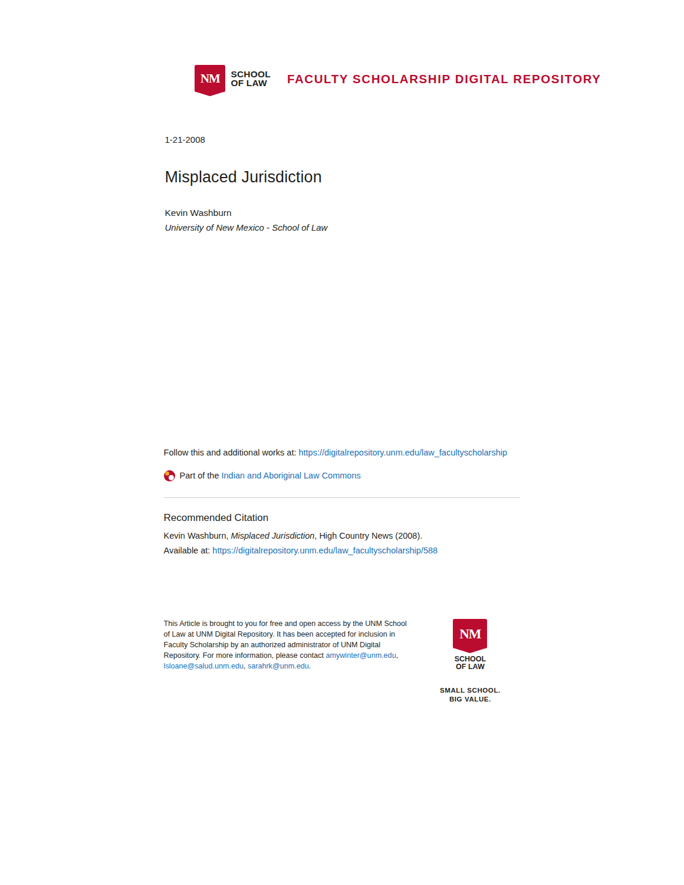NM
SCHOOL OF LAW
FACULTY SCHOLARSHIP DIGITAL REPOSITORY
1-21-2008
Misplaced Jurisdiction
Kevin Washburn
University of New Mexico - School of Law
Follow this and additional works at: https://digitalrepository.unm.edu/law_facultyscholarship
Part of the Indian and Aboriginal Law Commons
Recommended Citation
Kevin Washburn, Misplaced Jurisdiction, High Country News (2008).
Available at: https://digitalrepository.unm.edu/law_facultyscholarship/588
This Article is brought to you for free and open access by the UNM School of Law at UNM Digital Repository. It has been accepted for inclusion in Faculty Scholarship by an authorized administrator of UNM Digital Repository. For more information, please contact amywinter@unm.edu, lsloane@salud.unm.edu, sarahrk@unm.edu.
NM
SCHOOL
OF LAW
SMALL SCHOOL.
BIG VALUE.